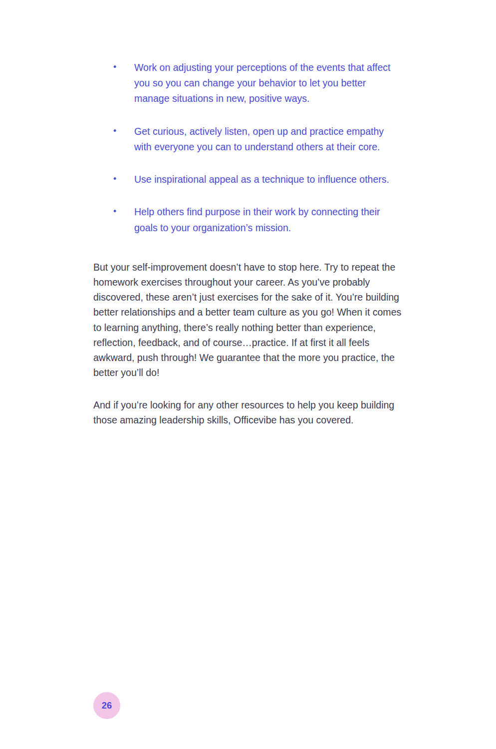Work on adjusting your perceptions of the events that affect you so you can change your behavior to let you better manage situations in new, positive ways.
Get curious, actively listen, open up and practice empathy with everyone you can to understand others at their core.
Use inspirational appeal as a technique to influence others.
Help others find purpose in their work by connecting their goals to your organization’s mission.
But your self-improvement doesn’t have to stop here. Try to repeat the homework exercises throughout your career. As you’ve probably discovered, these aren’t just exercises for the sake of it. You’re building better relationships and a better team culture as you go! When it comes to learning anything, there’s really nothing better than experience, reflection, feedback, and of course…practice. If at first it all feels awkward, push through! We guarantee that the more you practice, the better you’ll do!
And if you’re looking for any other resources to help you keep building those amazing leadership skills, Officevibe has you covered.
26